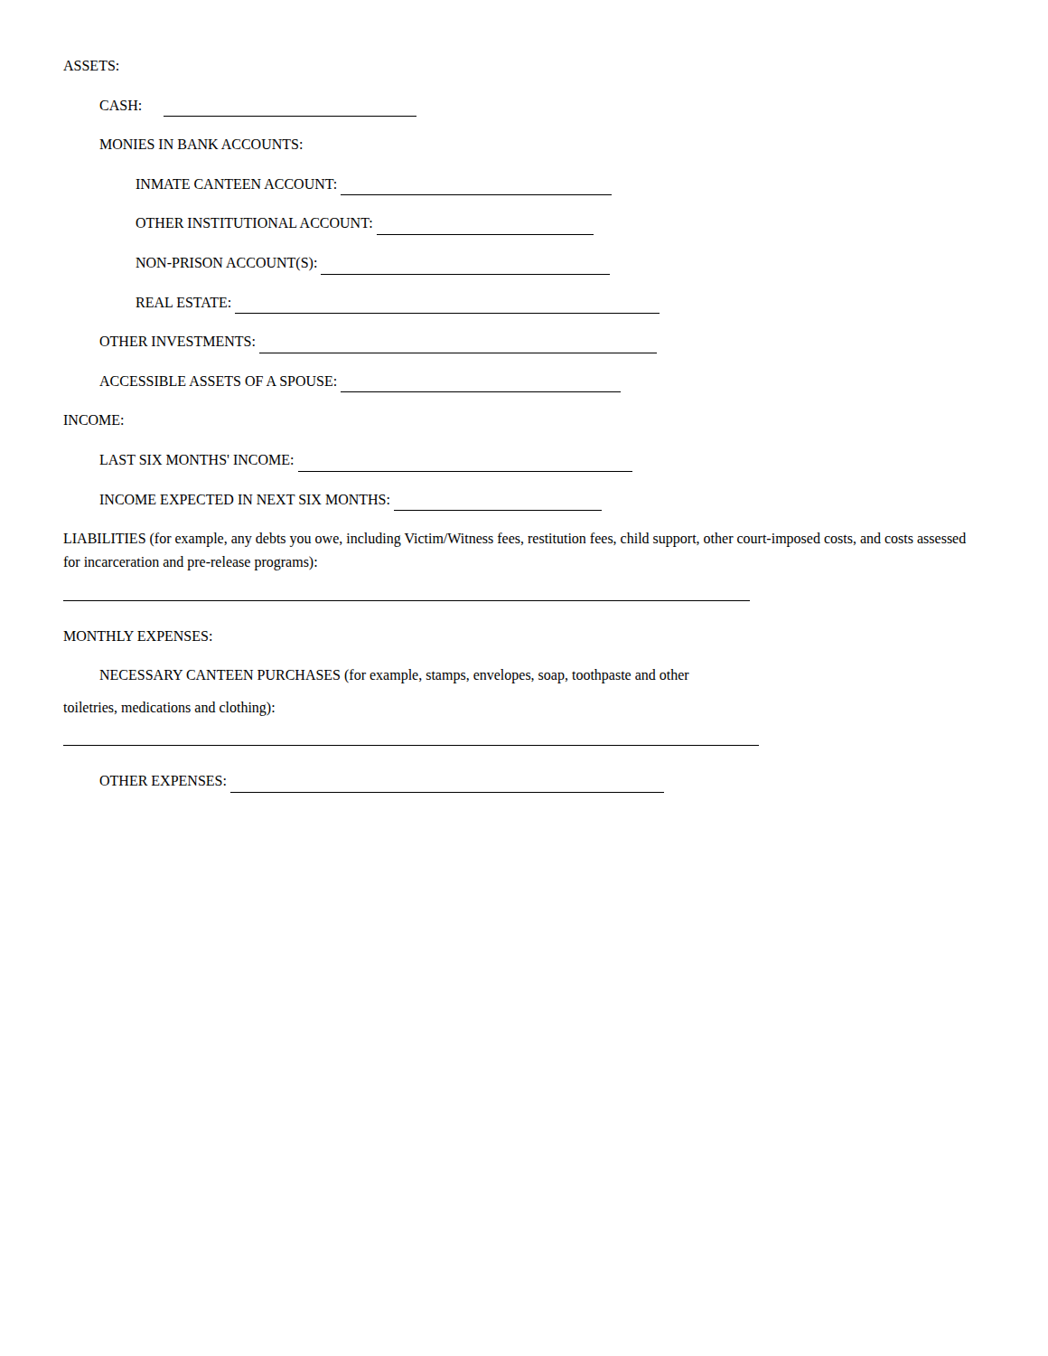ASSETS:
CASH:
MONIES IN BANK ACCOUNTS:
INMATE CANTEEN ACCOUNT:
OTHER INSTITUTIONAL ACCOUNT:
NON-PRISON ACCOUNT(S):
REAL ESTATE:
OTHER INVESTMENTS:
ACCESSIBLE ASSETS OF A SPOUSE:
INCOME:
LAST SIX MONTHS' INCOME:
INCOME EXPECTED IN NEXT SIX MONTHS:
LIABILITIES (for example, any debts you owe, including Victim/Witness fees, restitution fees, child support, other court-imposed costs, and costs assessed for incarceration and pre-release programs):
MONTHLY EXPENSES:
NECESSARY CANTEEN PURCHASES (for example, stamps, envelopes, soap, toothpaste and other
toiletries, medications and clothing):
OTHER EXPENSES: